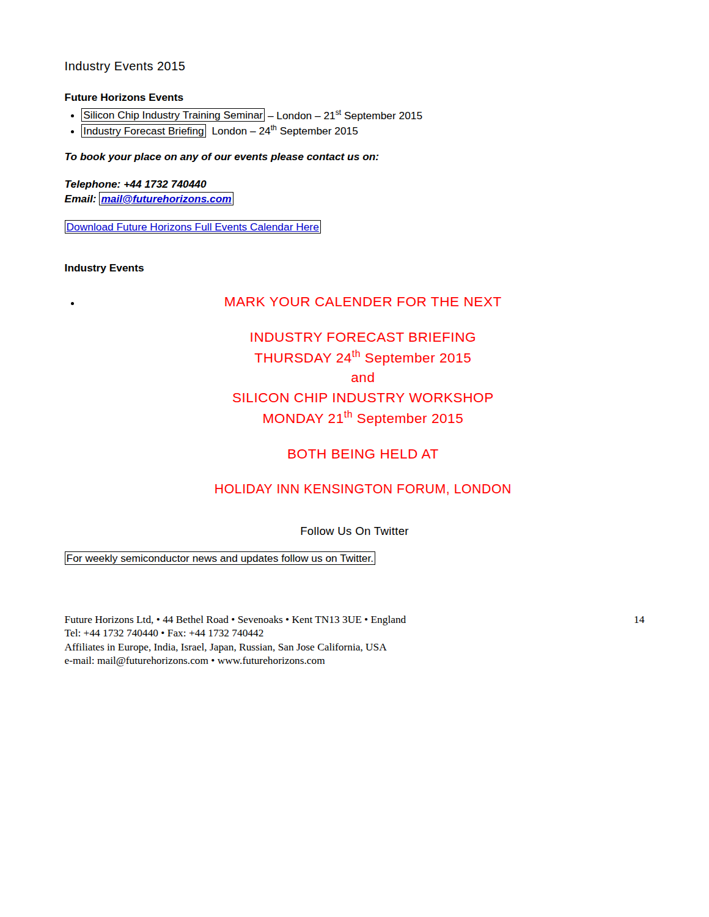Industry Events 2015
Future Horizons Events
Silicon Chip Industry Training Seminar – London – 21st September 2015
Industry Forecast Briefing London – 24th September 2015
To book your place on any of our events please contact us on:
Telephone: +44 1732 740440
Email: mail@futurehorizons.com
Download Future Horizons Full Events Calendar Here
Industry Events
MARK YOUR CALENDER FOR THE NEXT INDUSTRY FORECAST BRIEFING
THURSDAY 24th September 2015
and
SILICON CHIP INDUSTRY WORKSHOP
MONDAY 21th September 2015 BOTH BEING HELD AT HOLIDAY INN KENSINGTON FORUM, LONDON
Follow Us On Twitter
For weekly semiconductor news and updates follow us on Twitter.
14 Future Horizons Ltd, • 44 Bethel Road • Sevenoaks • Kent TN13 3UE • England
Tel: +44 1732 740440 • Fax: +44 1732 740442
Affiliates in Europe, India, Israel, Japan, Russian, San Jose California, USA
e-mail: mail@futurehorizons.com • www.futurehorizons.com